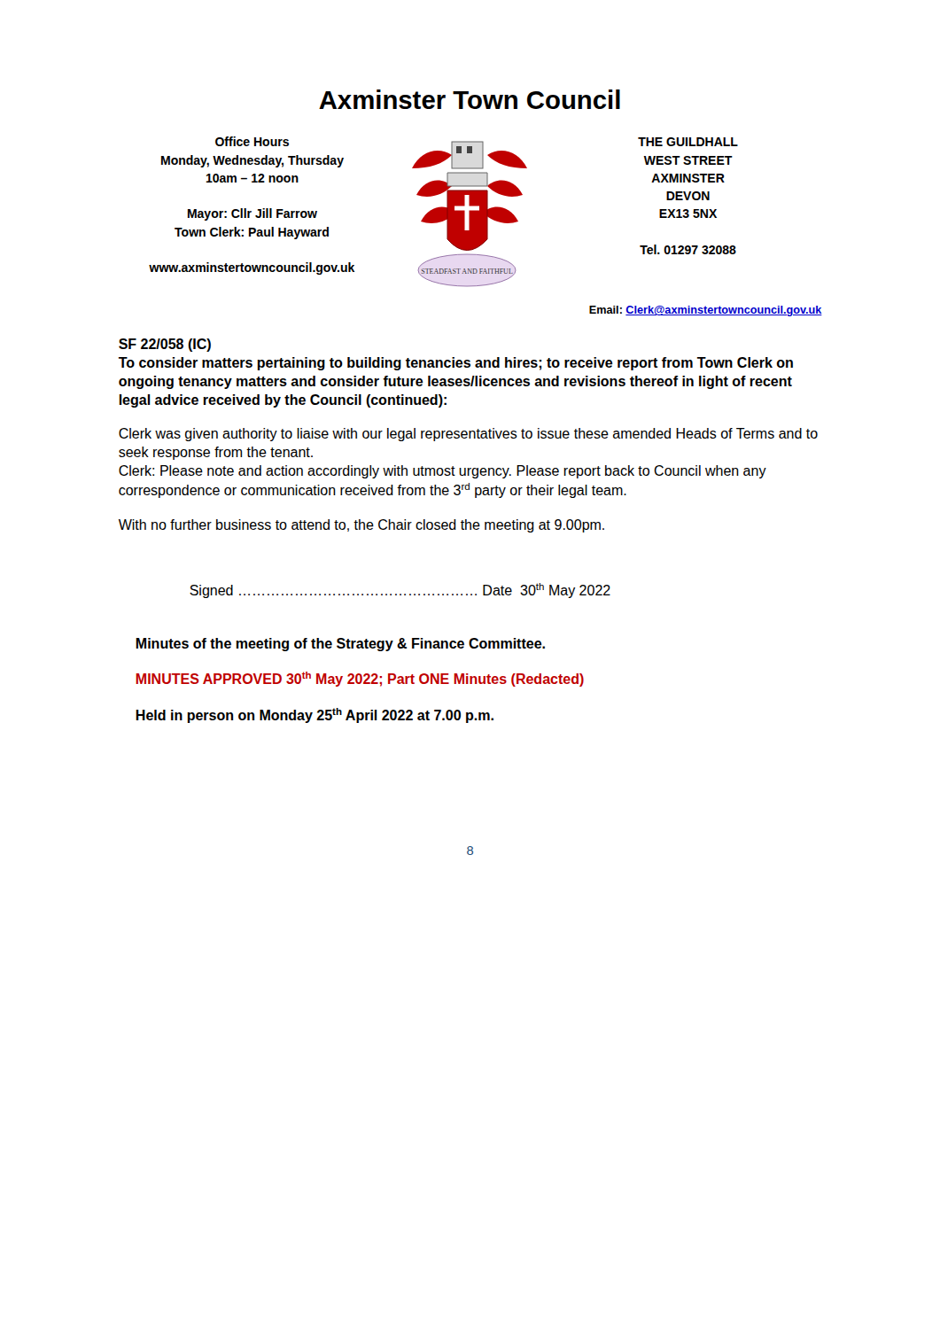Axminster Town Council
| Office Hours Monday, Wednesday, Thursday 10am – 12 noon Mayor: Cllr Jill Farrow Town Clerk: Paul Hayward www.axminstertowncouncil.gov.uk | | THE GUILDHALL WEST STREET AXMINSTER DEVON EX13 5NX Tel. 01297 32088 |
Email: Clerk@axminstertowncouncil.gov.uk
SF 22/058 (IC)
To consider matters pertaining to building tenancies and hires; to receive report from Town Clerk on ongoing tenancy matters and consider future leases/licences and revisions thereof in light of recent legal advice received by the Council (continued):
Clerk was given authority to liaise with our legal representatives to issue these amended Heads of Terms and to seek response from the tenant.
Clerk: Please note and action accordingly with utmost urgency. Please report back to Council when any correspondence or communication received from the 3rd party or their legal team.
With no further business to attend to, the Chair closed the meeting at 9.00pm.
Signed …………………………………………… Date 30th May 2022
Minutes of the meeting of the Strategy & Finance Committee.
MINUTES APPROVED 30th May 2022; Part ONE Minutes (Redacted)
Held in person on Monday 25th April 2022 at 7.00 p.m.
8